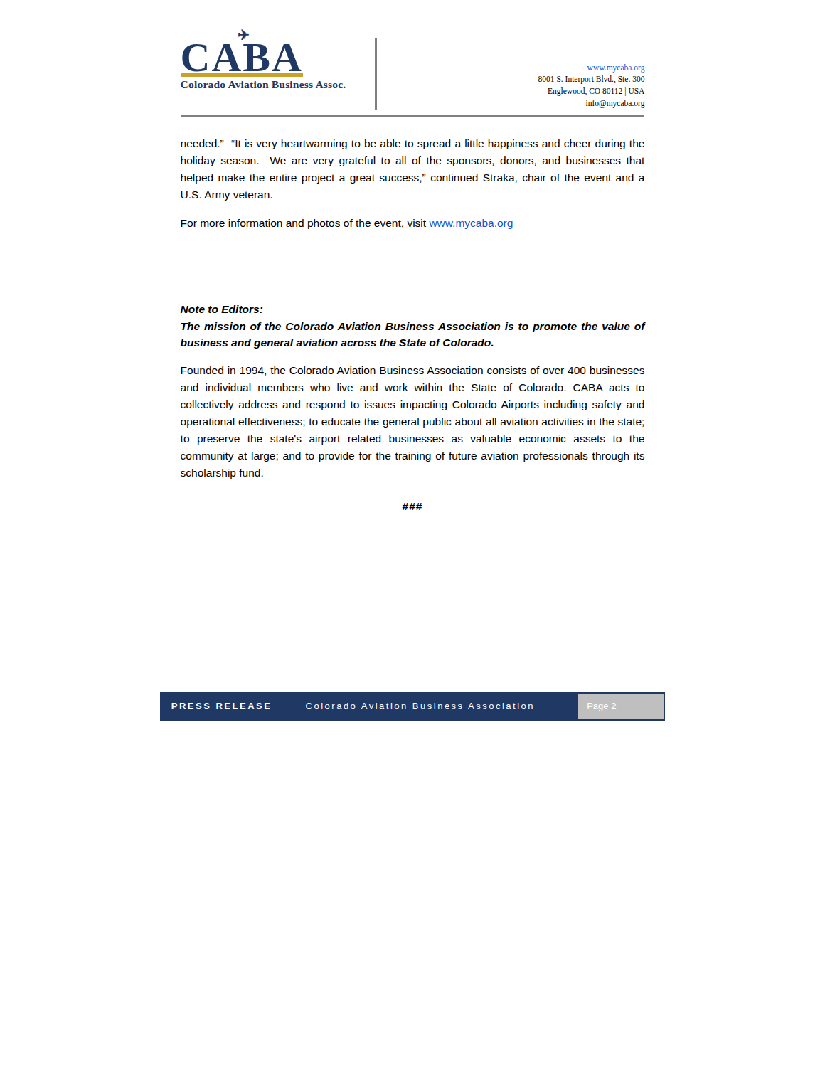✈ CABA
Colorado Aviation Business Assoc.
www.mycaba.org
8001 S. Interport Blvd., Ste. 300
Englewood, CO 80112 | USA
info@mycaba.org
needed.” “It is very heartwarming to be able to spread a little happiness and cheer during the holiday season. We are very grateful to all of the sponsors, donors, and businesses that helped make the entire project a great success,” continued Straka, chair of the event and a U.S. Army veteran.
For more information and photos of the event, visit www.mycaba.org
Note to Editors:
The mission of the Colorado Aviation Business Association is to promote the value of business and general aviation across the State of Colorado.
Founded in 1994, the Colorado Aviation Business Association consists of over 400 businesses and individual members who live and work within the State of Colorado. CABA acts to collectively address and respond to issues impacting Colorado Airports including safety and operational effectiveness; to educate the general public about all aviation activities in the state; to preserve the state's airport related businesses as valuable economic assets to the community at large; and to provide for the training of future aviation professionals through its scholarship fund.
###
PRESS RELEASE Colorado Aviation Business Association
Page 2